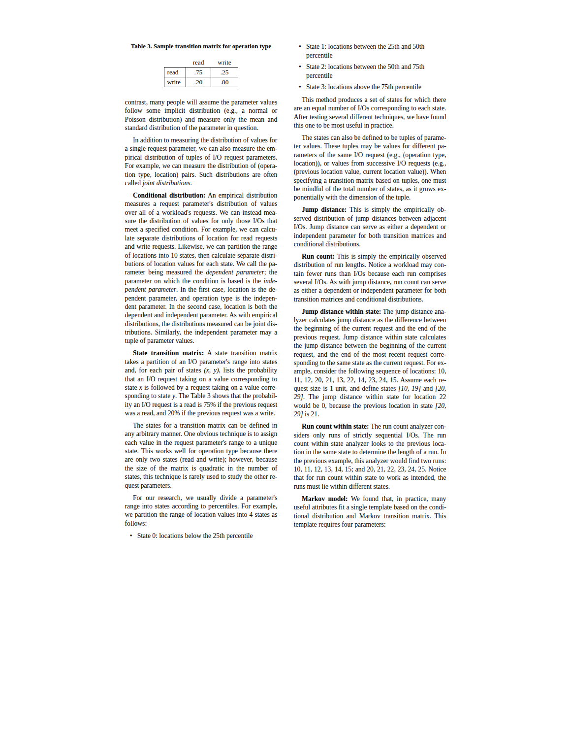Table 3. Sample transition matrix for operation type
| | read | write |
| read | .75 | .25 |
| write | .20 | .80 |
contrast, many people will assume the parameter values follow some implicit distribution (e.g., a normal or Poisson distribution) and measure only the mean and standard distribution of the parameter in question.
In addition to measuring the distribution of values for a single request parameter, we can also measure the empirical distribution of tuples of I/O request parameters. For example, we can measure the distribution of (operation type, location) pairs. Such distributions are often called joint distributions.
Conditional distribution: An empirical distribution measures a request parameter's distribution of values over all of a workload's requests. We can instead measure the distribution of values for only those I/Os that meet a specified condition. For example, we can calculate separate distributions of location for read requests and write requests. Likewise, we can partition the range of locations into 10 states, then calculate separate distributions of location values for each state. We call the parameter being measured the dependent parameter; the parameter on which the condition is based is the independent parameter. In the first case, location is the dependent parameter, and operation type is the independent parameter. In the second case, location is both the dependent and independent parameter. As with empirical distributions, the distributions measured can be joint distributions. Similarly, the independent parameter may a tuple of parameter values.
State transition matrix: A state transition matrix takes a partition of an I/O parameter's range into states and, for each pair of states (x, y), lists the probability that an I/O request taking on a value corresponding to state x is followed by a request taking on a value corresponding to state y. The Table 3 shows that the probability an I/O request is a read is 75% if the previous request was a read, and 20% if the previous request was a write.
The states for a transition matrix can be defined in any arbitrary manner. One obvious technique is to assign each value in the request parameter's range to a unique state. This works well for operation type because there are only two states (read and write); however, because the size of the matrix is quadratic in the number of states, this technique is rarely used to study the other request parameters.
For our research, we usually divide a parameter's range into states according to percentiles. For example, we partition the range of location values into 4 states as follows:
State 0: locations below the 25th percentile
State 1: locations between the 25th and 50th percentile
State 2: locations between the 50th and 75th percentile
State 3: locations above the 75th percentile
This method produces a set of states for which there are an equal number of I/Os corresponding to each state. After testing several different techniques, we have found this one to be most useful in practice.
The states can also be defined to be tuples of parameter values. These tuples may be values for different parameters of the same I/O request (e.g., (operation type, location)), or values from successive I/O requests (e.g., (previous location value, current location value)). When specifying a transition matrix based on tuples, one must be mindful of the total number of states, as it grows exponentially with the dimension of the tuple.
Jump distance: This is simply the empirically observed distribution of jump distances between adjacent I/Os. Jump distance can serve as either a dependent or independent parameter for both transition matrices and conditional distributions.
Run count: This is simply the empirically observed distribution of run lengths. Notice a workload may contain fewer runs than I/Os because each run comprises several I/Os. As with jump distance, run count can serve as either a dependent or independent parameter for both transition matrices and conditional distributions.
Jump distance within state: The jump distance analyzer calculates jump distance as the difference between the beginning of the current request and the end of the previous request. Jump distance within state calculates the jump distance between the beginning of the current request, and the end of the most recent request corresponding to the same state as the current request. For example, consider the following sequence of locations: 10, 11, 12, 20, 21, 13, 22, 14, 23, 24, 15. Assume each request size is 1 unit, and define states [10, 19] and [20, 29]. The jump distance within state for location 22 would be 0, because the previous location in state [20, 29] is 21.
Run count within state: The run count analyzer considers only runs of strictly sequential I/Os. The run count within state analyzer looks to the previous location in the same state to determine the length of a run. In the previous example, this analyzer would find two runs: 10, 11, 12, 13, 14, 15; and 20, 21, 22, 23, 24, 25. Notice that for run count within state to work as intended, the runs must lie within different states.
Markov model: We found that, in practice, many useful attributes fit a single template based on the conditional distribution and Markov transition matrix. This template requires four parameters: